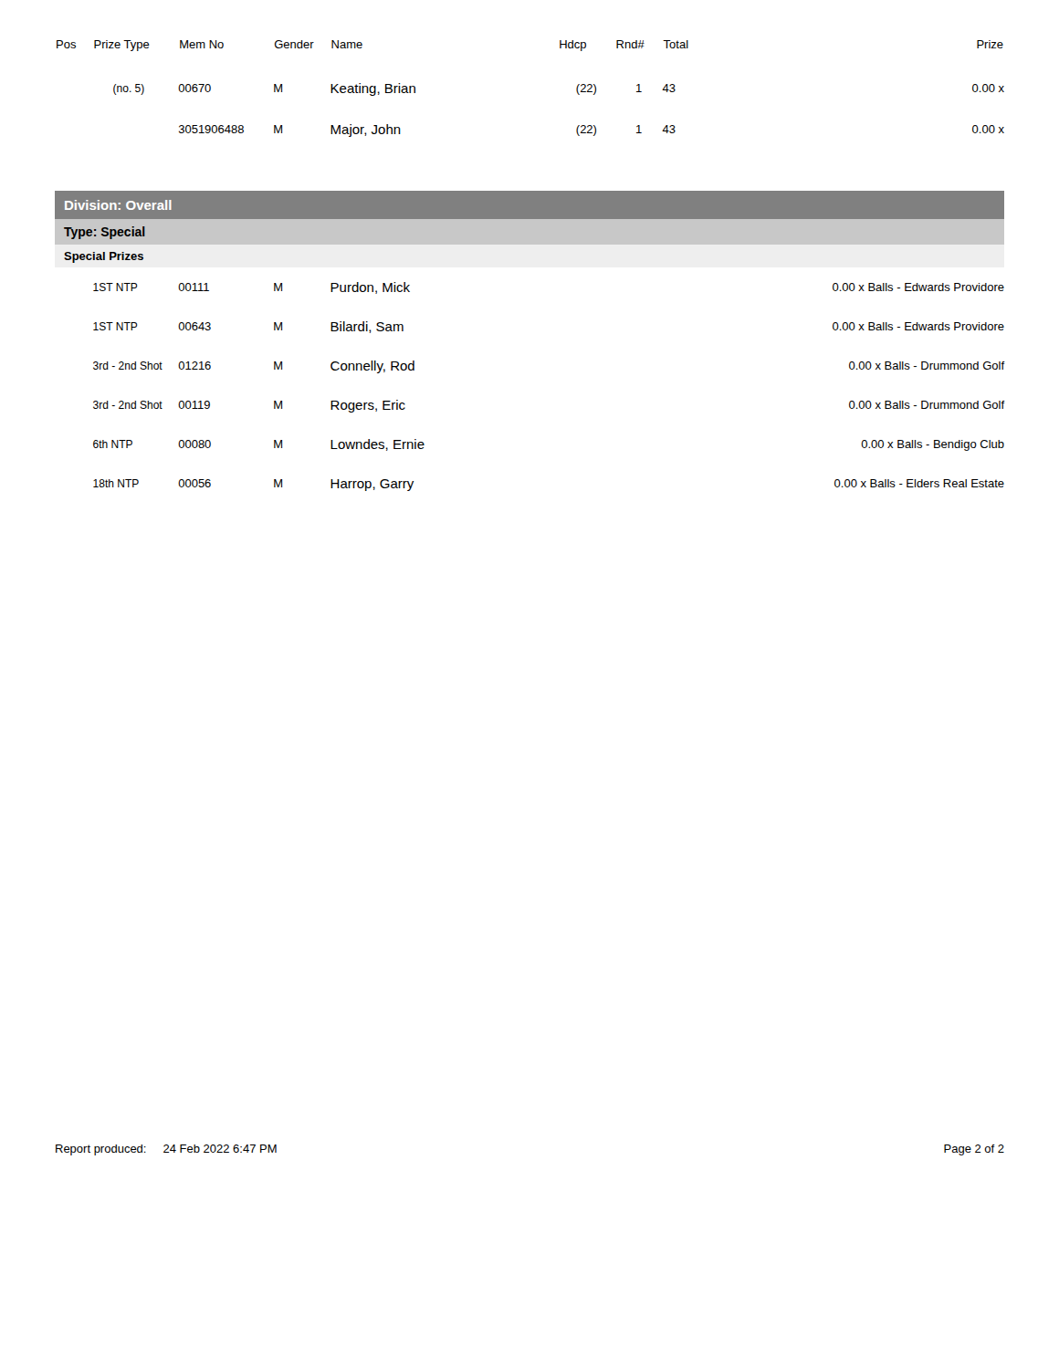| Pos | Prize Type | Mem No | Gender | Name | Hdcp | Rnd# | Total | Prize |
| --- | --- | --- | --- | --- | --- | --- | --- | --- |
| | (no. 5) | 00670 | M | Keating, Brian | (22) | 1 | 43 | 0.00 x |
| | | 3051906488 | M | Major, John | (22) | 1 | 43 | 0.00 x |
Division: Overall
Type: Special
Special Prizes
| | 1ST NTP | 00111 | M | Purdon, Mick | | | | 0.00 x Balls - Edwards Providore |
| | 1ST NTP | 00643 | M | Bilardi, Sam | | | | 0.00 x Balls - Edwards Providore |
| | 3rd - 2nd Shot | 01216 | M | Connelly, Rod | | | | 0.00 x Balls - Drummond Golf |
| | 3rd - 2nd Shot | 00119 | M | Rogers, Eric | | | | 0.00 x Balls - Drummond Golf |
| | 6th NTP | 00080 | M | Lowndes, Ernie | | | | 0.00 x Balls - Bendigo Club |
| | 18th NTP | 00056 | M | Harrop, Garry | | | | 0.00 x Balls - Elders Real Estate |
Report produced: 24 Feb 2022 6:47 PM
Page 2 of 2